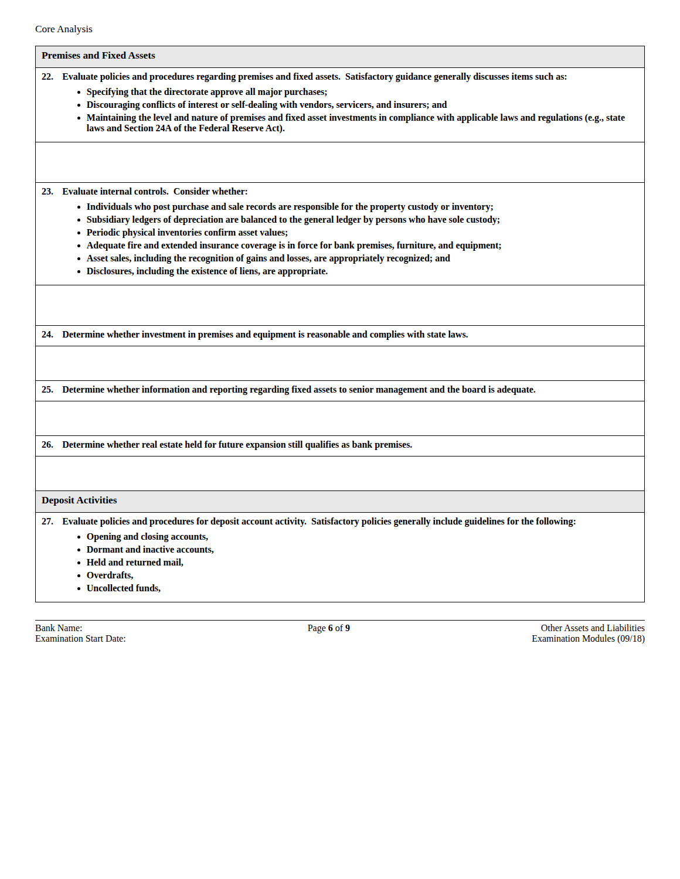Core Analysis
| Premises and Fixed Assets |
| 22. Evaluate policies and procedures regarding premises and fixed assets. Satisfactory guidance generally discusses items such as: Specifying that the directorate approve all major purchases; Discouraging conflicts of interest or self-dealing with vendors, servicers, and insurers; and Maintaining the level and nature of premises and fixed asset investments in compliance with applicable laws and regulations (e.g., state laws and Section 24A of the Federal Reserve Act). |
| 23. Evaluate internal controls. Consider whether: Individuals who post purchase and sale records are responsible for the property custody or inventory; Subsidiary ledgers of depreciation are balanced to the general ledger by persons who have sole custody; Periodic physical inventories confirm asset values; Adequate fire and extended insurance coverage is in force for bank premises, furniture, and equipment; Asset sales, including the recognition of gains and losses, are appropriately recognized; and Disclosures, including the existence of liens, are appropriate. |
| 24. Determine whether investment in premises and equipment is reasonable and complies with state laws. |
| 25. Determine whether information and reporting regarding fixed assets to senior management and the board is adequate. |
| 26. Determine whether real estate held for future expansion still qualifies as bank premises. |
| Deposit Activities |
| 27. Evaluate policies and procedures for deposit account activity. Satisfactory policies generally include guidelines for the following: Opening and closing accounts, Dormant and inactive accounts, Held and returned mail, Overdrafts, Uncollected funds, |
Bank Name: Examination Start Date:
Page 6 of 9
Other Assets and Liabilities Examination Modules (09/18)